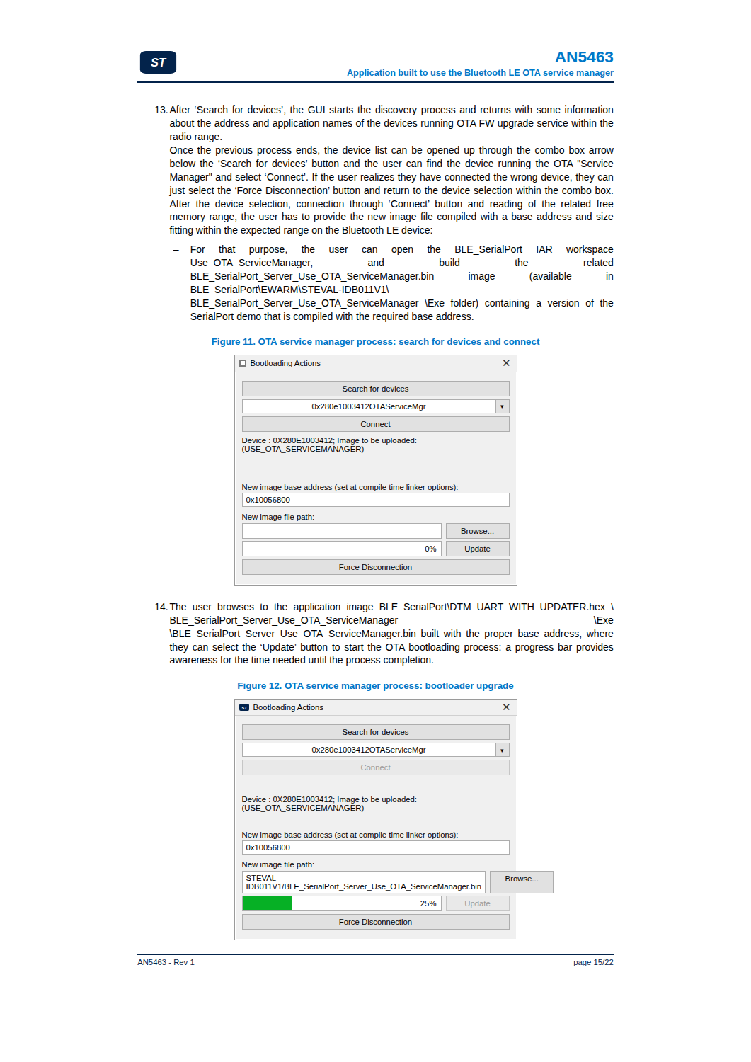ST
AN5463
Application built to use the Bluetooth LE OTA service manager
13.
After ‘Search for devices’, the GUI starts the discovery process and returns with some information about the address and application names of the devices running OTA FW upgrade service within the radio range.
Once the previous process ends, the device list can be opened up through the combo box arrow below the ‘Search for devices’ button and the user can find the device running the OTA "Service Manager" and select ‘Connect’. If the user realizes they have connected the wrong device, they can just select the ‘Force Disconnection’ button and return to the device selection within the combo box. After the device selection, connection through ‘Connect’ button and reading of the related free memory range, the user has to provide the new image file compiled with a base address and size fitting within the expected range on the Bluetooth LE device:
–
For that purpose, the user can open the BLE_SerialPort IAR workspace Use_OTA_ServiceManager, and build the related BLE_SerialPort_Server_Use_OTA_ServiceManager.bin image (available in BLE_SerialPort\EWARM\STEVAL-IDB011V1\ BLE_SerialPort_Server_Use_OTA_ServiceManager \Exe folder) containing a version of the SerialPort demo that is compiled with the required base address.
Figure 11. OTA service manager process: search for devices and connect
Bootloading Actions
✕
Search for devices
0x280e1003412OTAServiceMgr
▾
Connect
Device : 0X280E1003412; Image to be uploaded: (USE_OTA_SERVICEMANAGER)
New image base address (set at compile time linker options):
0x10056800
New image file path:
Browse...
0%
Update
Force Disconnection
14.
The user browses to the application image BLE_SerialPort\DTM_UART_WITH_UPDATER.hex \ BLE_SerialPort_Server_Use_OTA_ServiceManager \Exe \BLE_SerialPort_Server_Use_OTA_ServiceManager.bin built with the proper base address, where they can select the ‘Update’ button to start the OTA bootloading process: a progress bar provides awareness for the time needed until the process completion.
Figure 12. OTA service manager process: bootloader upgrade
ST Bootloading Actions
✕
Search for devices
0x280e1003412OTAServiceMgr
▾
Connect
Device : 0X280E1003412; Image to be uploaded: (USE_OTA_SERVICEMANAGER)
New image base address (set at compile time linker options):
0x10056800
New image file path:
STEVAL-IDB011V1/BLE_SerialPort_Server_Use_OTA_ServiceManager.bin
Browse...
25%
Update
Force Disconnection
AN5463 - Rev 1
page 15/22